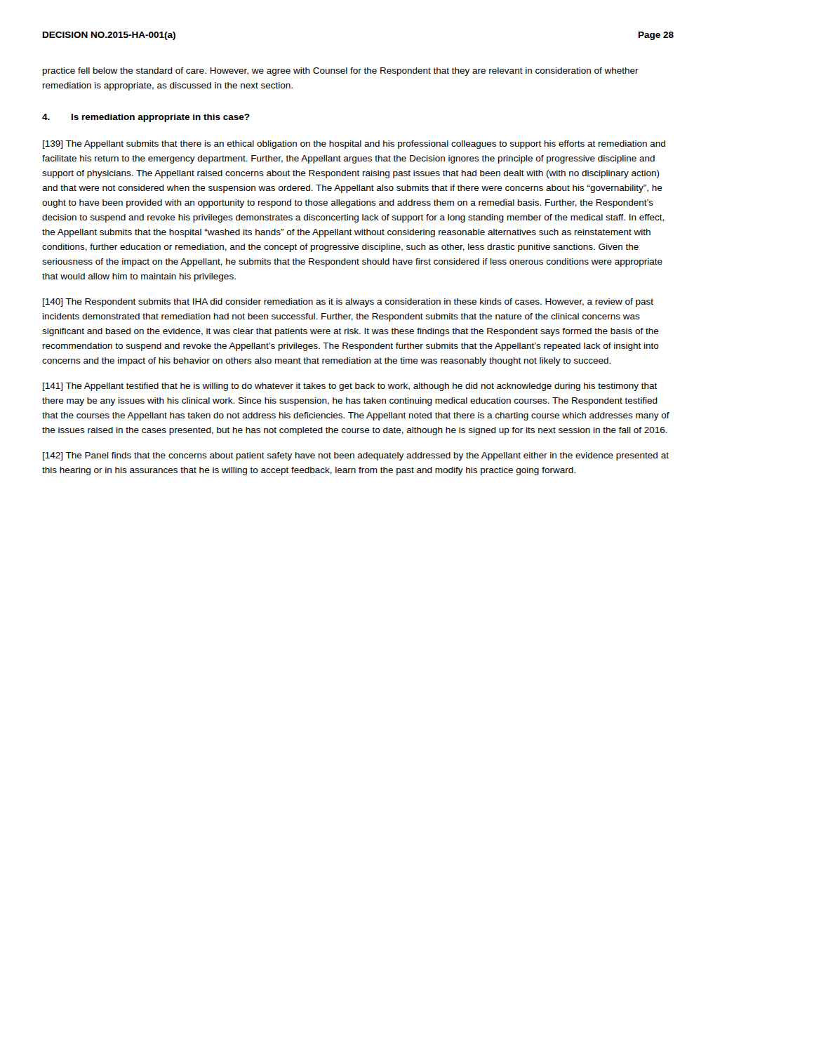DECISION NO.2015-HA-001(a) Page 28
practice fell below the standard of care. However, we agree with Counsel for the Respondent that they are relevant in consideration of whether remediation is appropriate, as discussed in the next section.
4. Is remediation appropriate in this case?
[139] The Appellant submits that there is an ethical obligation on the hospital and his professional colleagues to support his efforts at remediation and facilitate his return to the emergency department. Further, the Appellant argues that the Decision ignores the principle of progressive discipline and support of physicians. The Appellant raised concerns about the Respondent raising past issues that had been dealt with (with no disciplinary action) and that were not considered when the suspension was ordered. The Appellant also submits that if there were concerns about his “governability”, he ought to have been provided with an opportunity to respond to those allegations and address them on a remedial basis. Further, the Respondent’s decision to suspend and revoke his privileges demonstrates a disconcerting lack of support for a long standing member of the medical staff. In effect, the Appellant submits that the hospital “washed its hands” of the Appellant without considering reasonable alternatives such as reinstatement with conditions, further education or remediation, and the concept of progressive discipline, such as other, less drastic punitive sanctions. Given the seriousness of the impact on the Appellant, he submits that the Respondent should have first considered if less onerous conditions were appropriate that would allow him to maintain his privileges.
[140] The Respondent submits that IHA did consider remediation as it is always a consideration in these kinds of cases. However, a review of past incidents demonstrated that remediation had not been successful. Further, the Respondent submits that the nature of the clinical concerns was significant and based on the evidence, it was clear that patients were at risk. It was these findings that the Respondent says formed the basis of the recommendation to suspend and revoke the Appellant’s privileges. The Respondent further submits that the Appellant’s repeated lack of insight into concerns and the impact of his behavior on others also meant that remediation at the time was reasonably thought not likely to succeed.
[141] The Appellant testified that he is willing to do whatever it takes to get back to work, although he did not acknowledge during his testimony that there may be any issues with his clinical work. Since his suspension, he has taken continuing medical education courses. The Respondent testified that the courses the Appellant has taken do not address his deficiencies. The Appellant noted that there is a charting course which addresses many of the issues raised in the cases presented, but he has not completed the course to date, although he is signed up for its next session in the fall of 2016.
[142] The Panel finds that the concerns about patient safety have not been adequately addressed by the Appellant either in the evidence presented at this hearing or in his assurances that he is willing to accept feedback, learn from the past and modify his practice going forward.